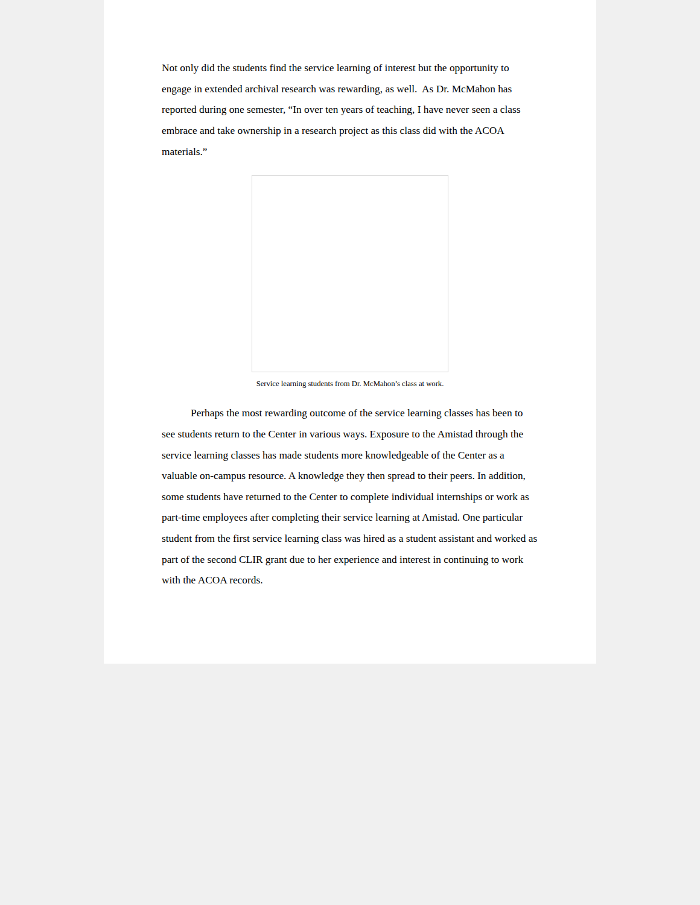Not only did the students find the service learning of interest but the opportunity to engage in extended archival research was rewarding, as well. As Dr. McMahon has reported during one semester, “In over ten years of teaching, I have never seen a class embrace and take ownership in a research project as this class did with the ACOA materials.”
Service learning students from Dr. McMahon’s class at work.
Perhaps the most rewarding outcome of the service learning classes has been to see students return to the Center in various ways. Exposure to the Amistad through the service learning classes has made students more knowledgeable of the Center as a valuable on-campus resource. A knowledge they then spread to their peers. In addition, some students have returned to the Center to complete individual internships or work as part-time employees after completing their service learning at Amistad. One particular student from the first service learning class was hired as a student assistant and worked as part of the second CLIR grant due to her experience and interest in continuing to work with the ACOA records.